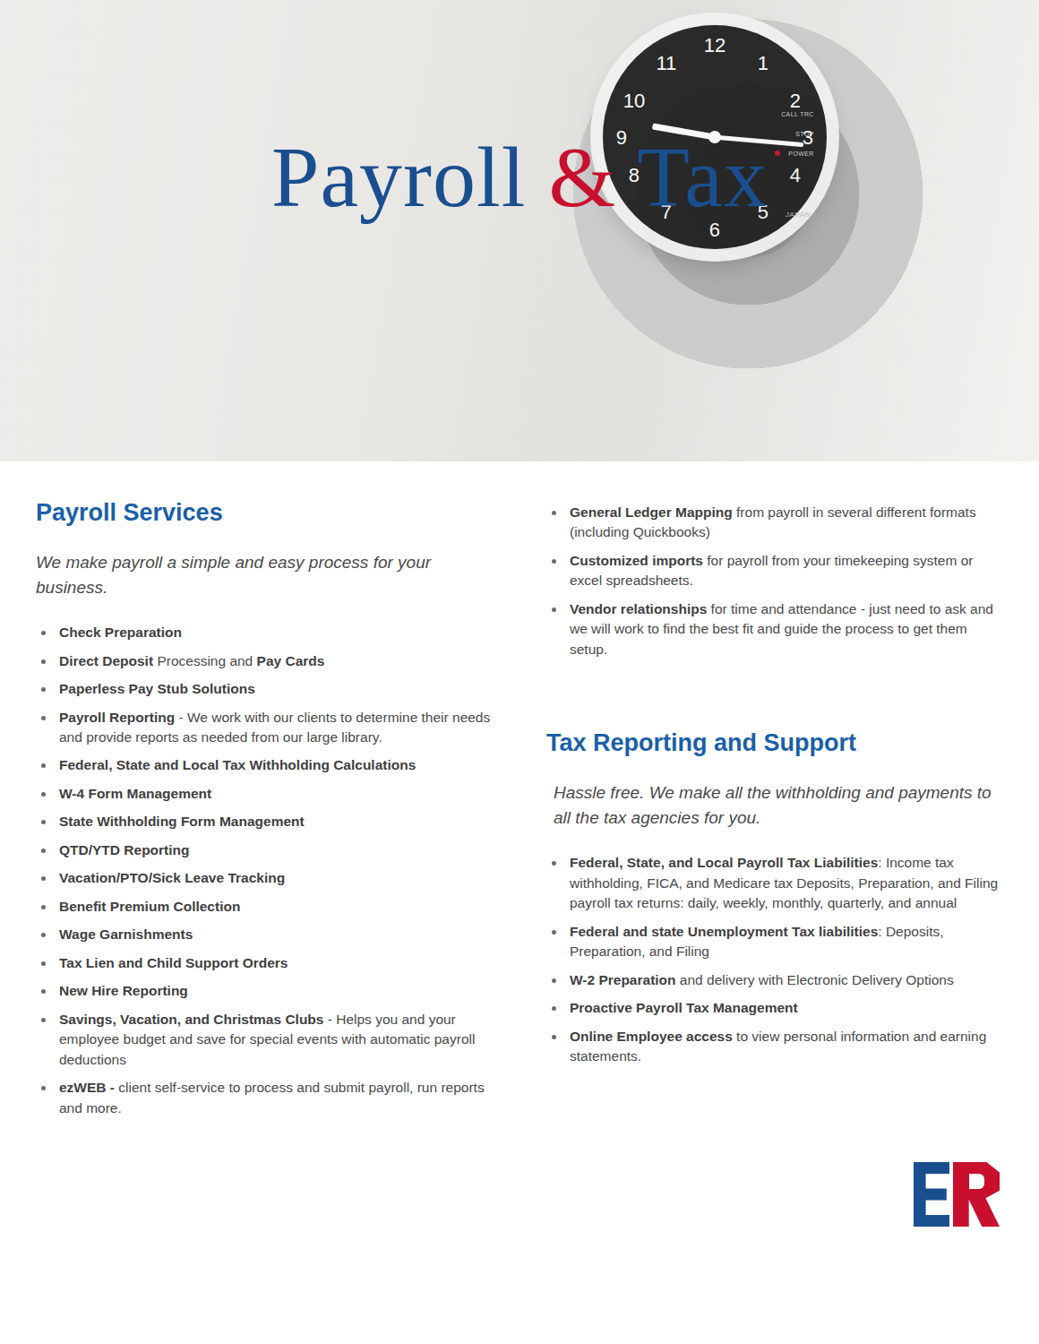12 1 2 3 4 5 6 7 8 9 10 11 CALL TRC STOP POWER JAPAN
Payroll & Tax
Payroll Services
We make payroll a simple and easy process for your business.
Check Preparation
Direct Deposit Processing and Pay Cards
Paperless Pay Stub Solutions
Payroll Reporting - We work with our clients to determine their needs and provide reports as needed from our large library.
Federal, State and Local Tax Withholding Calculations
W-4 Form Management
State Withholding Form Management
QTD/YTD Reporting
Vacation/PTO/Sick Leave Tracking
Benefit Premium Collection
Wage Garnishments
Tax Lien and Child Support Orders
New Hire Reporting
Savings, Vacation, and Christmas Clubs - Helps you and your employee budget and save for special events with automatic payroll deductions
ezWEB - client self-service to process and submit payroll, run reports and more.
General Ledger Mapping from payroll in several different formats (including Quickbooks)
Customized imports for payroll from your timekeeping system or excel spreadsheets.
Vendor relationships for time and attendance - just need to ask and we will work to find the best fit and guide the process to get them setup.
Tax Reporting and Support
Hassle free. We make all the withholding and payments to all the tax agencies for you.
Federal, State, and Local Payroll Tax Liabilities: Income tax withholding, FICA, and Medicare tax Deposits, Preparation, and Filing payroll tax returns: daily, weekly, monthly, quarterly, and annual
Federal and state Unemployment Tax liabilities: Deposits, Preparation, and Filing
W-2 Preparation and delivery with Electronic Delivery Options
Proactive Payroll Tax Management
Online Employee access to view personal information and earning statements.